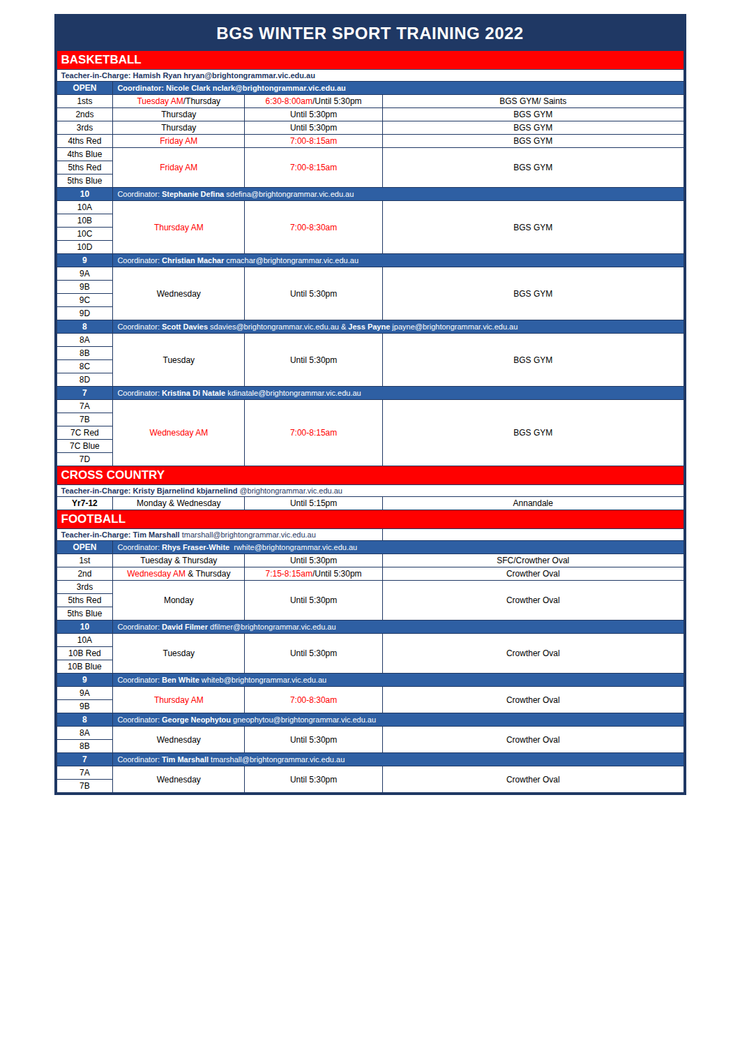| BGS WINTER SPORT TRAINING 2022 |
| BASKETBALL |
| Teacher-in-Charge: Hamish Ryan hryan@brightongrammar.vic.edu.au |
| OPEN | Coordinator: Nicole Clark nclark@brightongrammar.vic.edu.au |
| 1sts | Tuesday AM /Thursday | 6:30-8:00am /Until 5:30pm | BGS GYM/ Saints |
| 2nds | Thursday | Until 5:30pm | BGS GYM |
| 3rds | Thursday | Until 5:30pm | BGS GYM |
| 4ths Red | Friday AM | 7:00-8:15am | BGS GYM |
| 4ths Blue | Friday AM | 7:00-8:15am | BGS GYM |
| 5ths Red |
| 5ths Blue |
| 10 | Coordinator: Stephanie Defina sdefina@brightongrammar.vic.edu.au |
| 10A | Thursday AM | 7:00-8:30am | BGS GYM |
| 10B |
| 10C |
| 10D |
| 9 | Coordinator: Christian Machar cmachar@brightongrammar.vic.edu.au |
| 9A | Wednesday | Until 5:30pm | BGS GYM |
| 9B |
| 9C |
| 9D |
| 8 | Coordinator: Scott Davies sdavies@brightongrammar.vic.edu.au & Jess Payne jpayne@brightongrammar.vic.edu.au |
| 8A | Tuesday | Until 5:30pm | BGS GYM |
| 8B |
| 8C |
| 8D |
| 7 | Coordinator: Kristina Di Natale kdinatale@brightongrammar.vic.edu.au |
| 7A | Wednesday AM | 7:00-8:15am | BGS GYM |
| 7B |
| 7C Red |
| 7C Blue |
| 7D |
| CROSS COUNTRY |
| Teacher-in-Charge: Kristy Bjarnelind kbjarnelind @brightongrammar.vic.edu.au |
| Yr7-12 | Monday & Wednesday | Until 5:15pm | Annandale |
| FOOTBALL |
| Teacher-in-Charge: Tim Marshall tmarshall@brightongrammar.vic.edu.au | |
| OPEN | Coordinator: Rhys Fraser-White rwhite@brightongrammar.vic.edu.au |
| 1st | Tuesday & Thursday | Until 5:30pm | SFC/Crowther Oval |
| 2nd | Wednesday AM & Thursday | 7:15-8:15am /Until 5:30pm | Crowther Oval |
| 3rds | Monday | Until 5:30pm | Crowther Oval |
| 5ths Red |
| 5ths Blue |
| 10 | Coordinator: David Filmer dfilmer@brightongrammar.vic.edu.au |
| 10A | Tuesday | Until 5:30pm | Crowther Oval |
| 10B Red |
| 10B Blue |
| 9 | Coordinator: Ben White whiteb@brightongrammar.vic.edu.au |
| 9A | Thursday AM | 7:00-8:30am | Crowther Oval |
| 9B |
| 8 | Coordinator: George Neophytou gneophytou@brightongrammar.vic.edu.au |
| 8A | Wednesday | Until 5:30pm | Crowther Oval |
| 8B |
| 7 | Coordinator: Tim Marshall tmarshall@brightongrammar.vic.edu.au |
| 7A | Wednesday | Until 5:30pm | Crowther Oval |
| 7B |